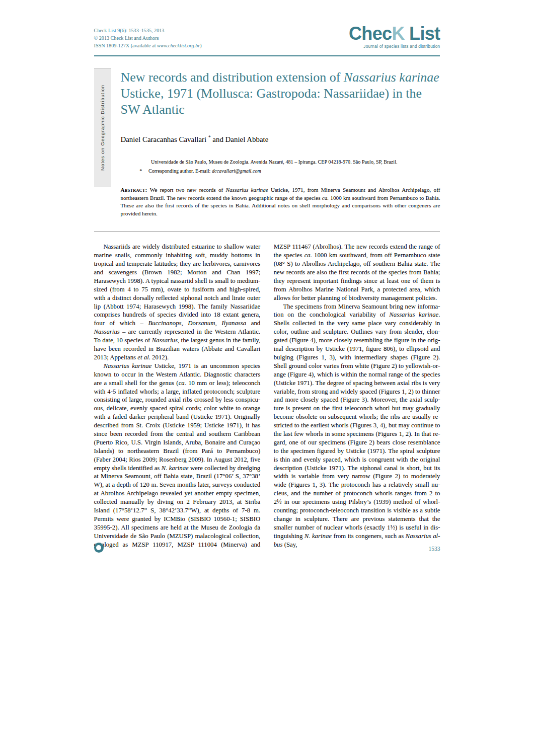Check List 9(6): 1533–1535, 2013
© 2013 Check List and Authors
ISSN 1809-127X (available at www.checklist.org.br)
Chec K List
Journal of species lists and distribution
Notes on Geographic Distribution
New records and distribution extension of Nassarius karinae Usticke, 1971 (Mollusca: Gastropoda: Nassariidae) in the SW Atlantic
Daniel Caracanhas Cavallari * and Daniel Abbate
Universidade de São Paulo, Museu de Zoologia. Avenida Nazaré, 481 – Ipiranga. CEP 04218-970. São Paulo, SP, Brazil.
* Corresponding author. E-mail: dccavallari@gmail.com
Abstract: We report two new records of Nassarius karinae Usticke, 1971, from Minerva Seamount and Abrolhos Archipelago, off northeastern Brazil. The new records extend the known geographic range of the species ca. 1000 km southward from Pernambuco to Bahia. These are also the first records of the species in Bahia. Additional notes on shell morphology and comparisons with other congeners are provided herein.
Nassariids are widely distributed estuarine to shallow water marine snails, commonly inhabiting soft, muddy bottoms in tropical and temperate latitudes; they are herbivores, carnivores and scavengers (Brown 1982; Morton and Chan 1997; Harasewych 1998). A typical nassariid shell is small to medium-sized (from 4 to 75 mm), ovate to fusiform and high-spired, with a distinct dorsally reflected siphonal notch and lirate outer lip (Abbott 1974; Harasewych 1998). The family Nassariidae comprises hundreds of species divided into 18 extant genera, four of which – Buccinanops, Dorsanum, Ilyanassa and Nassarius – are currently represented in the Western Atlantic. To date, 10 species of Nassarius, the largest genus in the family, have been recorded in Brazilian waters (Abbate and Cavallari 2013; Appeltans et al. 2012).
Nassarius karinae Usticke, 1971 is an uncommon species known to occur in the Western Atlantic. Diagnostic characters are a small shell for the genus (ca. 10 mm or less); teleoconch with 4-5 inflated whorls; a large, inflated protoconch; sculpture consisting of large, rounded axial ribs crossed by less conspicuous, delicate, evenly spaced spiral cords; color white to orange with a faded darker peripheral band (Usticke 1971). Originally described from St. Croix (Usticke 1959; Usticke 1971), it has since been recorded from the central and southern Caribbean (Puerto Rico, U.S. Virgin Islands, Aruba, Bonaire and Curaçao Islands) to northeastern Brazil (from Pará to Pernambuco) (Faber 2004; Rios 2009; Rosenberg 2009). In August 2012, five empty shells identified as N. karinae were collected by dredging at Minerva Seamount, off Bahia state, Brazil (17°06’ S, 37°38’ W), at a depth of 120 m. Seven months later, surveys conducted at Abrolhos Archipelago revealed yet another empty specimen, collected manually by diving on 2 February 2013, at Siriba Island (17°58’12.7” S, 38°42’33.7”W), at depths of 7-8 m. Permits were granted by ICMBio (SISBIO 10560-1; SISBIO 35995-2). All specimens are held at the Museu de Zoologia da Universidade de São Paulo (MZUSP) malacological collection, cataloged as MZSP 110917, MZSP 111004 (Minerva) and MZSP 111467 (Abrolhos). The new records extend the range of the species ca. 1000 km southward, from off Pernambuco state (08° S) to Abrolhos Archipelago, off southern Bahia state. The new records are also the first records of the species from Bahia; they represent important findings since at least one of them is from Abrolhos Marine National Park, a protected area, which allows for better planning of biodiversity management policies.
The specimens from Minerva Seamount bring new information on the conchological variability of Nassarius karinae. Shells collected in the very same place vary considerably in color, outline and sculpture. Outlines vary from slender, elongated (Figure 4), more closely resembling the figure in the original description by Usticke (1971, figure 806), to ellipsoid and bulging (Figures 1, 3), with intermediary shapes (Figure 2). Shell ground color varies from white (Figure 2) to yellowish-orange (Figure 4), which is within the normal range of the species (Usticke 1971). The degree of spacing between axial ribs is very variable, from strong and widely spaced (Figures 1, 2) to thinner and more closely spaced (Figure 3). Moreover, the axial sculpture is present on the first teleoconch whorl but may gradually become obsolete on subsequent whorls; the ribs are usually restricted to the earliest whorls (Figures 3, 4), but may continue to the last few whorls in some specimens (Figures 1, 2). In that regard, one of our specimens (Figure 2) bears close resemblance to the specimen figured by Usticke (1971). The spiral sculpture is thin and evenly spaced, which is congruent with the original description (Usticke 1971). The siphonal canal is short, but its width is variable from very narrow (Figure 2) to moderately wide (Figures 1, 3). The protoconch has a relatively small nucleus, and the number of protoconch whorls ranges from 2 to 2½ in our specimens using Pilsbry’s (1939) method of whorl-counting; protoconch-teleoconch transition is visible as a subtle change in sculpture. There are previous statements that the smaller number of nuclear whorls (exactly 1½) is useful in distinguishing N. karinae from its congeners, such as Nassarius albus (Say,
1533